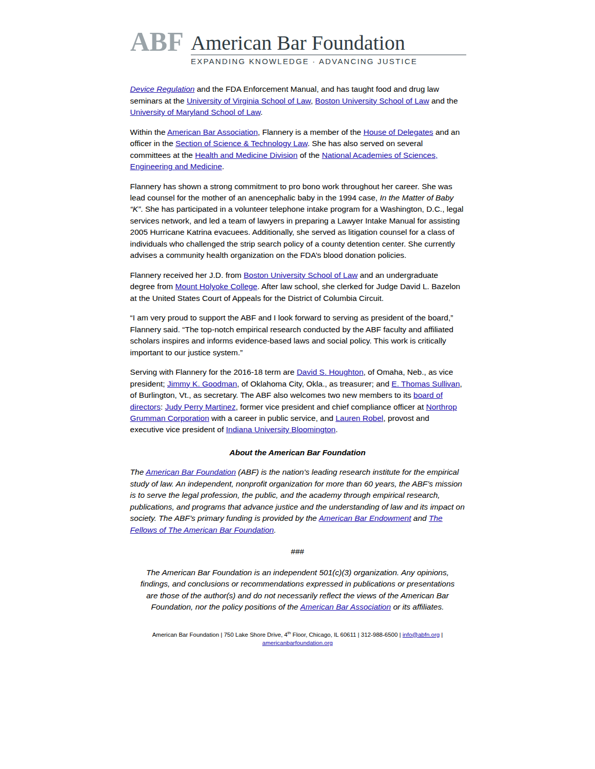ABF American Bar Foundation EXPANDING KNOWLEDGE · ADVANCING JUSTICE
Device Regulation and the FDA Enforcement Manual, and has taught food and drug law seminars at the University of Virginia School of Law, Boston University School of Law and the University of Maryland School of Law.
Within the American Bar Association, Flannery is a member of the House of Delegates and an officer in the Section of Science & Technology Law. She has also served on several committees at the Health and Medicine Division of the National Academies of Sciences, Engineering and Medicine.
Flannery has shown a strong commitment to pro bono work throughout her career. She was lead counsel for the mother of an anencephalic baby in the 1994 case, In the Matter of Baby “K”. She has participated in a volunteer telephone intake program for a Washington, D.C., legal services network, and led a team of lawyers in preparing a Lawyer Intake Manual for assisting 2005 Hurricane Katrina evacuees. Additionally, she served as litigation counsel for a class of individuals who challenged the strip search policy of a county detention center. She currently advises a community health organization on the FDA’s blood donation policies.
Flannery received her J.D. from Boston University School of Law and an undergraduate degree from Mount Holyoke College. After law school, she clerked for Judge David L. Bazelon at the United States Court of Appeals for the District of Columbia Circuit.
“I am very proud to support the ABF and I look forward to serving as president of the board,” Flannery said. “The top-notch empirical research conducted by the ABF faculty and affiliated scholars inspires and informs evidence-based laws and social policy. This work is critically important to our justice system.”
Serving with Flannery for the 2016-18 term are David S. Houghton, of Omaha, Neb., as vice president; Jimmy K. Goodman, of Oklahoma City, Okla., as treasurer; and E. Thomas Sullivan, of Burlington, Vt., as secretary. The ABF also welcomes two new members to its board of directors: Judy Perry Martinez, former vice president and chief compliance officer at Northrop Grumman Corporation with a career in public service, and Lauren Robel, provost and executive vice president of Indiana University Bloomington.
About the American Bar Foundation
The American Bar Foundation (ABF) is the nation's leading research institute for the empirical study of law. An independent, nonprofit organization for more than 60 years, the ABF’s mission is to serve the legal profession, the public, and the academy through empirical research, publications, and programs that advance justice and the understanding of law and its impact on society. The ABF’s primary funding is provided by the American Bar Endowment and The Fellows of The American Bar Foundation.
###
The American Bar Foundation is an independent 501(c)(3) organization. Any opinions, findings, and conclusions or recommendations expressed in publications or presentations are those of the author(s) and do not necessarily reflect the views of the American Bar Foundation, nor the policy positions of the American Bar Association or its affiliates.
American Bar Foundation | 750 Lake Shore Drive, 4th Floor, Chicago, IL 60611 | 312-988-6500 | info@abfn.org | americanbarfoundation.org